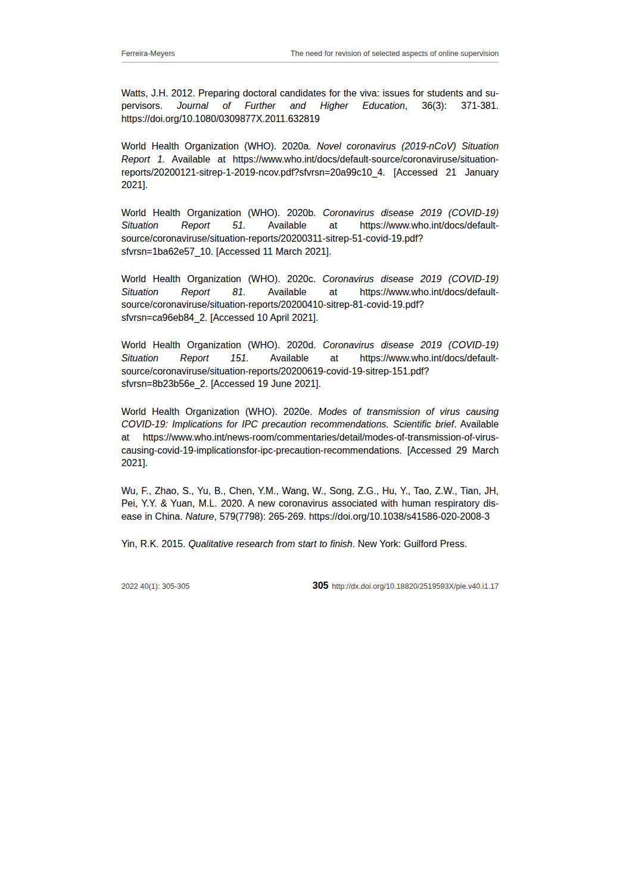Ferreira-Meyers The need for revision of selected aspects of online supervision
Watts, J.H. 2012. Preparing doctoral candidates for the viva: issues for students and supervisors. Journal of Further and Higher Education, 36(3): 371-381. https://doi.org/10.1080/0309877X.2011.632819
World Health Organization (WHO). 2020a. Novel coronavirus (2019-nCoV) Situation Report 1. Available at https://www.who.int/docs/default-source/coronaviruse/situation-reports/20200121-sitrep-1-2019-ncov.pdf?sfvrsn=20a99c10_4. [Accessed 21 January 2021].
World Health Organization (WHO). 2020b. Coronavirus disease 2019 (COVID-19) Situation Report 51. Available at https://www.who.int/docs/default-source/coronaviruse/situation-reports/20200311-sitrep-51-covid-19.pdf?sfvrsn=1ba62e57_10. [Accessed 11 March 2021].
World Health Organization (WHO). 2020c. Coronavirus disease 2019 (COVID-19) Situation Report 81. Available at https://www.who.int/docs/default-source/coronaviruse/situation-reports/20200410-sitrep-81-covid-19.pdf?sfvrsn=ca96eb84_2. [Accessed 10 April 2021].
World Health Organization (WHO). 2020d. Coronavirus disease 2019 (COVID-19) Situation Report 151. Available at https://www.who.int/docs/default-source/coronaviruse/situation-reports/20200619-covid-19-sitrep-151.pdf?sfvrsn=8b23b56e_2. [Accessed 19 June 2021].
World Health Organization (WHO). 2020e. Modes of transmission of virus causing COVID-19: Implications for IPC precaution recommendations. Scientific brief. Available at https://www.who.int/news-room/commentaries/detail/modes-of-transmission-of-virus-causing-covid-19-implicationsfor-ipc-precaution-recommendations. [Accessed 29 March 2021].
Wu, F., Zhao, S., Yu, B., Chen, Y.M., Wang, W., Song, Z.G., Hu, Y., Tao, Z.W., Tian, JH, Pei, Y.Y. & Yuan, M.L. 2020. A new coronavirus associated with human respiratory disease in China. Nature, 579(7798): 265-269. https://doi.org/10.1038/s41586-020-2008-3
Yin, R.K. 2015. Qualitative research from start to finish. New York: Guilford Press.
2022 40(1): 305-305 305 http://dx.doi.org/10.18820/2519593X/pie.v40.i1.17